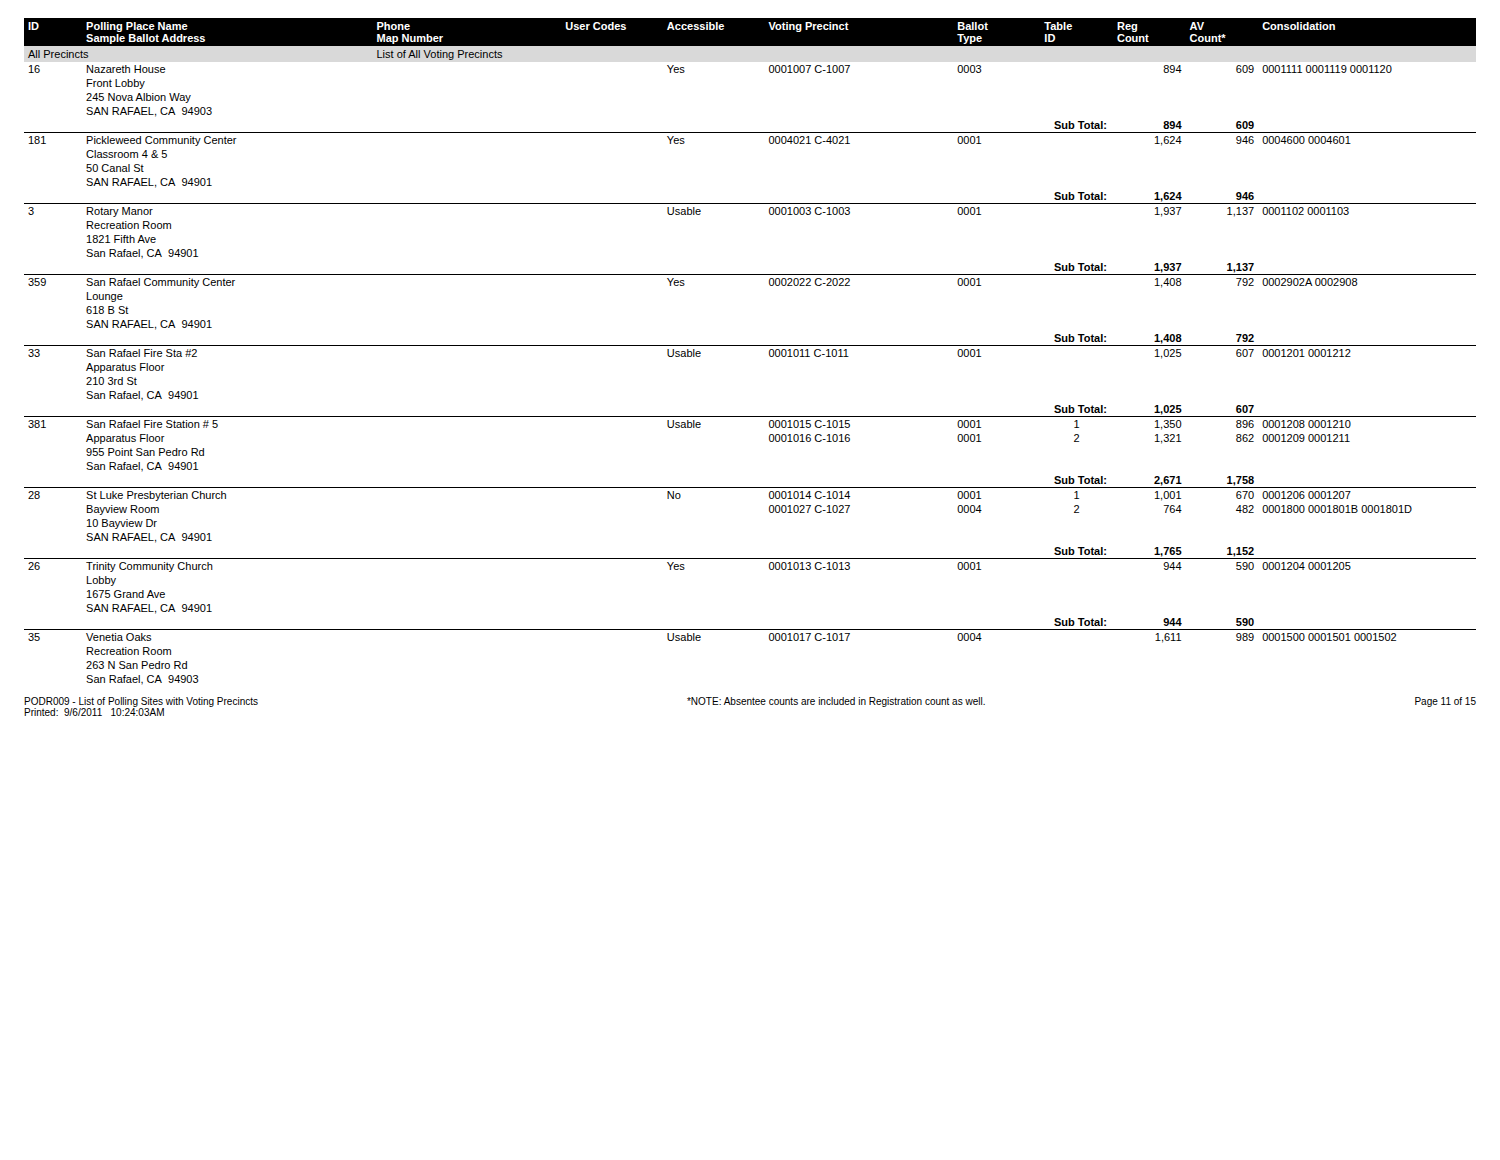| ID | Polling Place Name Sample Ballot Address | Phone Map Number | User Codes | Accessible | Voting Precinct | Ballot Type | Table ID | Reg Count | AV Count* | Consolidation |
| --- | --- | --- | --- | --- | --- | --- | --- | --- | --- | --- |
| All Precincts | List of All Voting Precincts |
| 16 | Nazareth House | | | Yes | 0001007 C-1007 | 0003 | | 894 | 609 | 0001111 0001119 0001120 |
| | Front Lobby | | | | | | | | | |
| | 245 Nova Albion Way | | | | | | | | | |
| | SAN RAFAEL, CA 94903 | | | | | | | | | |
| | | | | | | Sub Total: | 894 | 609 | |
| 181 | Pickleweed Community Center | | | Yes | 0004021 C-4021 | 0001 | | 1,624 | 946 | 0004600 0004601 |
| | Classroom 4 & 5 | | | | | | | | | |
| | 50 Canal St | | | | | | | | | |
| | SAN RAFAEL, CA 94901 | | | | | | | | | |
| | | | | | | Sub Total: | 1,624 | 946 | |
| 3 | Rotary Manor | | | Usable | 0001003 C-1003 | 0001 | | 1,937 | 1,137 | 0001102 0001103 |
| | Recreation Room | | | | | | | | | |
| | 1821 Fifth Ave | | | | | | | | | |
| | San Rafael, CA 94901 | | | | | | | | | |
| | | | | | | Sub Total: | 1,937 | 1,137 | |
| 359 | San Rafael Community Center | | | Yes | 0002022 C-2022 | 0001 | | 1,408 | 792 | 0002902A 0002908 |
| | Lounge | | | | | | | | | |
| | 618 B St | | | | | | | | | |
| | SAN RAFAEL, CA 94901 | | | | | | | | | |
| | | | | | | Sub Total: | 1,408 | 792 | |
| 33 | San Rafael Fire Sta #2 | | | Usable | 0001011 C-1011 | 0001 | | 1,025 | 607 | 0001201 0001212 |
| | Apparatus Floor | | | | | | | | | |
| | 210 3rd St | | | | | | | | | |
| | San Rafael, CA 94901 | | | | | | | | | |
| | | | | | | Sub Total: | 1,025 | 607 | |
| 381 | San Rafael Fire Station # 5 | | | Usable | 0001015 C-1015 | 0001 | 1 | 1,350 | 896 | 0001208 0001210 |
| | Apparatus Floor | | | | 0001016 C-1016 | 0001 | 2 | 1,321 | 862 | 0001209 0001211 |
| | 955 Point San Pedro Rd | | | | | | | | | |
| | San Rafael, CA 94901 | | | | | | | | | |
| | | | | | | Sub Total: | 2,671 | 1,758 | |
| 28 | St Luke Presbyterian Church | | | No | 0001014 C-1014 | 0001 | 1 | 1,001 | 670 | 0001206 0001207 |
| | Bayview Room | | | | 0001027 C-1027 | 0004 | 2 | 764 | 482 | 0001800 0001801B 0001801D |
| | 10 Bayview Dr | | | | | | | | | |
| | SAN RAFAEL, CA 94901 | | | | | | | | | |
| | | | | | | Sub Total: | 1,765 | 1,152 | |
| 26 | Trinity Community Church | | | Yes | 0001013 C-1013 | 0001 | | 944 | 590 | 0001204 0001205 |
| | Lobby | | | | | | | | | |
| | 1675 Grand Ave | | | | | | | | | |
| | SAN RAFAEL, CA 94901 | | | | | | | | | |
| | | | | | | Sub Total: | 944 | 590 | |
| 35 | Venetia Oaks | | | Usable | 0001017 C-1017 | 0004 | | 1,611 | 989 | 0001500 0001501 0001502 |
| | Recreation Room | | | | | | | | | |
| | 263 N San Pedro Rd | | | | | | | | | |
| | San Rafael, CA 94903 | | | | | | | | | |
PODR009 - List of Polling Sites with Voting Precincts
*NOTE: Absentee counts are included in Registration count as well.
Page 11 of 15
Printed: 9/6/2011 10:24:03AM